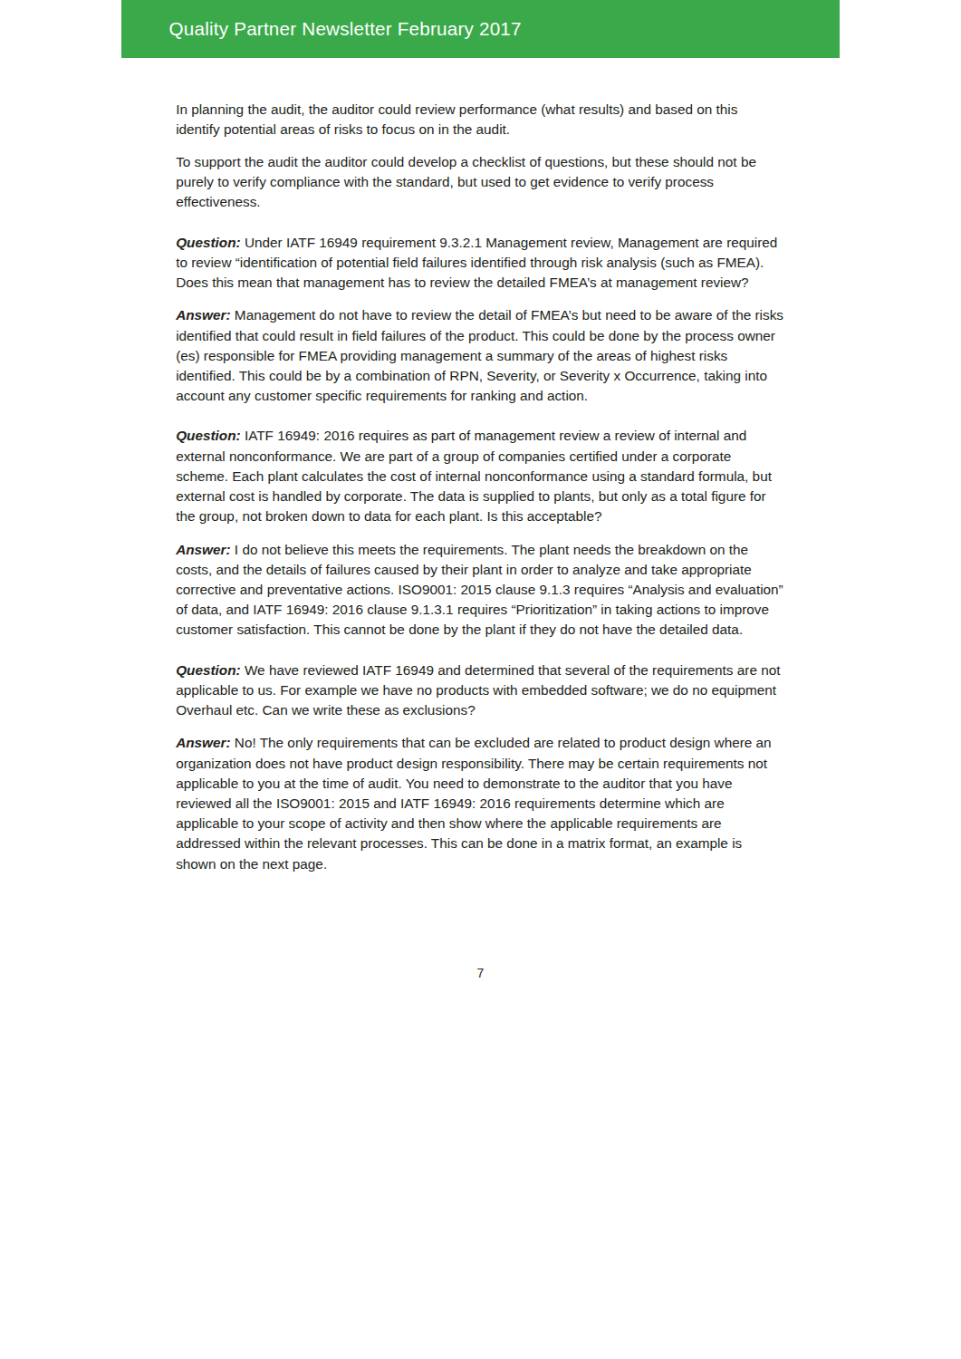Quality Partner Newsletter February 2017
In planning the audit, the auditor could review performance (what results) and based on this identify potential areas of risks to focus on in the audit.
To support the audit the auditor could develop a checklist of questions, but these should not be purely to verify compliance with the standard, but used to get evidence to verify process effectiveness.
Question: Under IATF 16949 requirement 9.3.2.1 Management review, Management are required to review “identification of potential field failures identified through risk analysis (such as FMEA). Does this mean that management has to review the detailed FMEA’s at management review?
Answer: Management do not have to review the detail of FMEA’s but need to be aware of the risks identified that could result in field failures of the product. This could be done by the process owner (es) responsible for FMEA providing management a summary of the areas of highest risks identified. This could be by a combination of RPN, Severity, or Severity x Occurrence, taking into account any customer specific requirements for ranking and action.
Question: IATF 16949: 2016 requires as part of management review a review of internal and external nonconformance. We are part of a group of companies certified under a corporate scheme. Each plant calculates the cost of internal nonconformance using a standard formula, but external cost is handled by corporate. The data is supplied to plants, but only as a total figure for the group, not broken down to data for each plant. Is this acceptable?
Answer: I do not believe this meets the requirements. The plant needs the breakdown on the costs, and the details of failures caused by their plant in order to analyze and take appropriate corrective and preventative actions. ISO9001: 2015 clause 9.1.3 requires “Analysis and evaluation” of data, and IATF 16949: 2016 clause 9.1.3.1 requires “Prioritization” in taking actions to improve customer satisfaction. This cannot be done by the plant if they do not have the detailed data.
Question: We have reviewed IATF 16949 and determined that several of the requirements are not applicable to us. For example we have no products with embedded software; we do no equipment Overhaul etc. Can we write these as exclusions?
Answer: No! The only requirements that can be excluded are related to product design where an organization does not have product design responsibility. There may be certain requirements not applicable to you at the time of audit. You need to demonstrate to the auditor that you have reviewed all the ISO9001: 2015 and IATF 16949: 2016 requirements determine which are applicable to your scope of activity and then show where the applicable requirements are addressed within the relevant processes. This can be done in a matrix format, an example is shown on the next page.
7